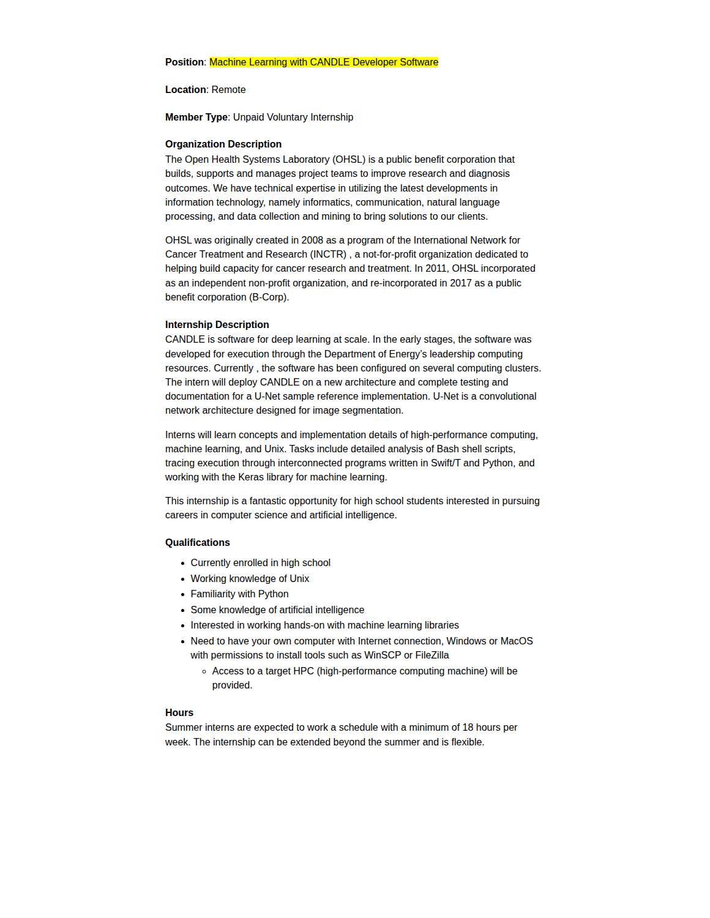Position: Machine Learning with CANDLE Developer Software
Location: Remote
Member Type: Unpaid Voluntary Internship
Organization Description
The Open Health Systems Laboratory (OHSL) is a public benefit corporation that builds, supports and manages project teams to improve research and diagnosis outcomes. We have technical expertise in utilizing the latest developments in information technology, namely informatics, communication, natural language processing, and data collection and mining to bring solutions to our clients.
OHSL was originally created in 2008 as a program of the International Network for Cancer Treatment and Research (INCTR) , a not-for-profit organization dedicated to helping build capacity for cancer research and treatment. In 2011, OHSL incorporated as an independent non-profit organization, and re-incorporated in 2017 as a public benefit corporation (B-Corp).
Internship Description
CANDLE is software for deep learning at scale. In the early stages, the software was developed for execution through the Department of Energy’s leadership computing resources. Currently , the software has been configured on several computing clusters. The intern will deploy CANDLE on a new architecture and complete testing and documentation for a U-Net sample reference implementation. U-Net is a convolutional network architecture designed for image segmentation.
Interns will learn concepts and implementation details of high-performance computing, machine learning, and Unix. Tasks include detailed analysis of Bash shell scripts, tracing execution through interconnected programs written in Swift/T and Python, and working with the Keras library for machine learning.
This internship is a fantastic opportunity for high school students interested in pursuing careers in computer science and artificial intelligence.
Qualifications
Currently enrolled in high school
Working knowledge of Unix
Familiarity with Python
Some knowledge of artificial intelligence
Interested in working hands-on with machine learning libraries
Need to have your own computer with Internet connection, Windows or MacOS with permissions to install tools such as WinSCP or FileZilla
Access to a target HPC (high-performance computing machine) will be provided.
Hours
Summer interns are expected to work a schedule with a minimum of 18 hours per week. The internship can be extended beyond the summer and is flexible.